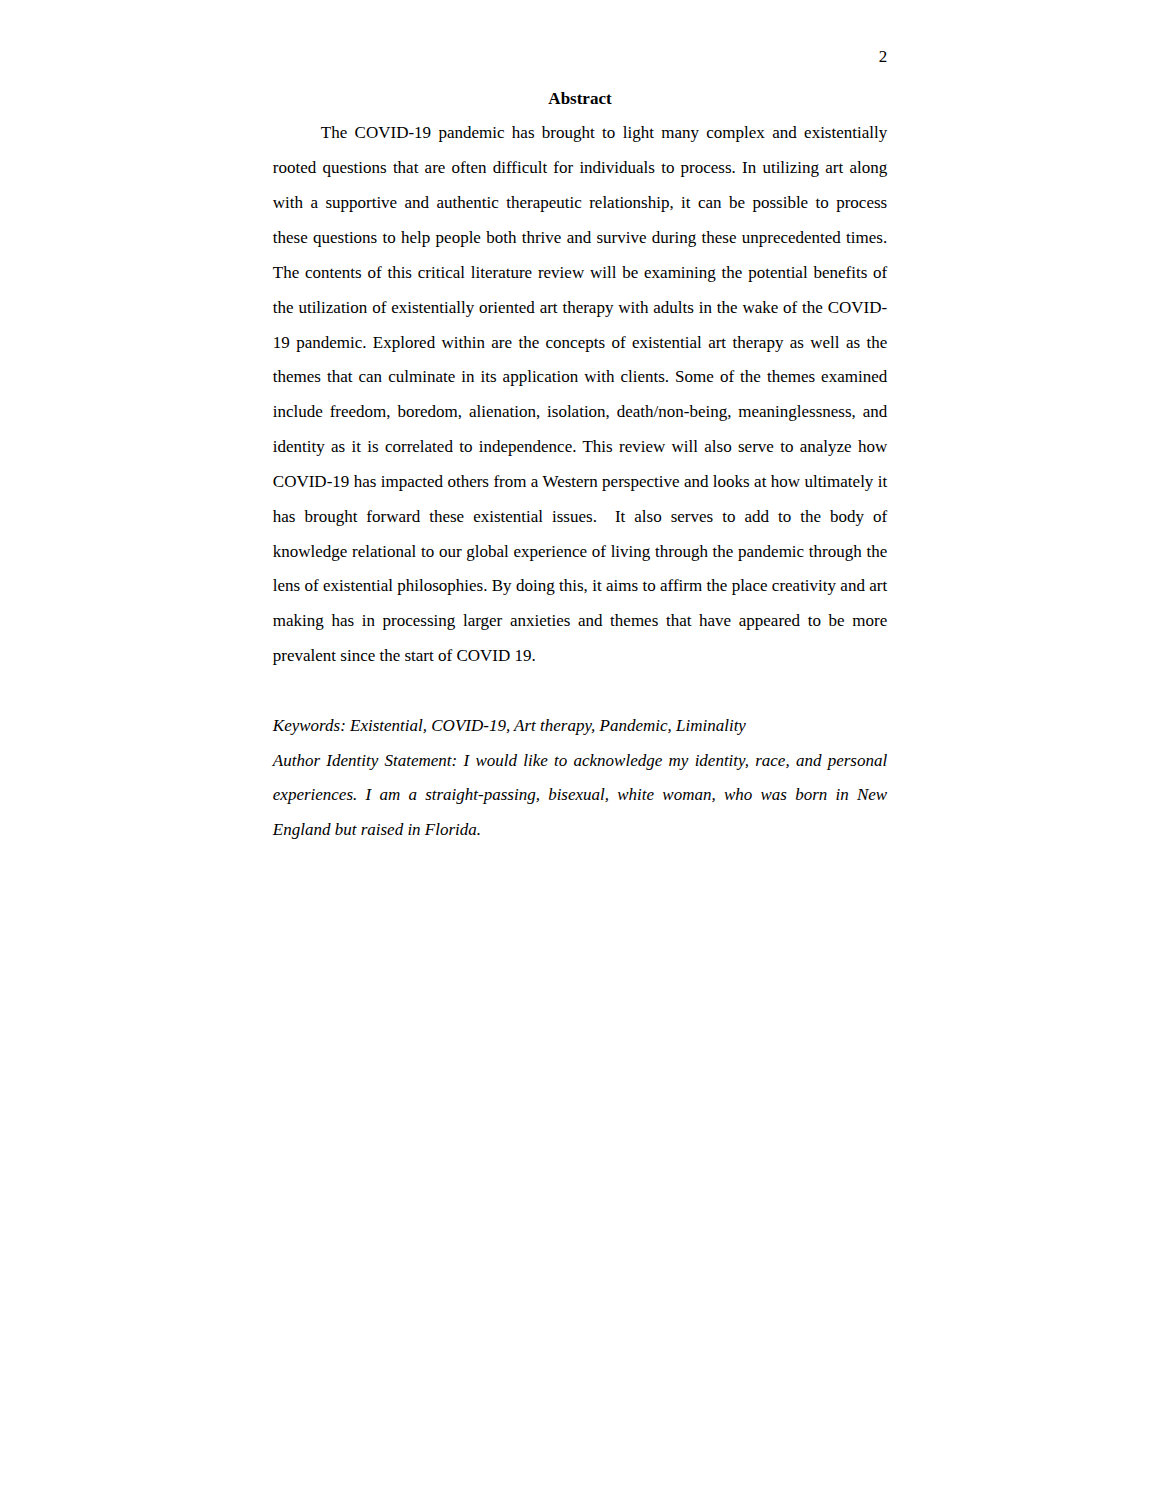2
Abstract
The COVID-19 pandemic has brought to light many complex and existentially rooted questions that are often difficult for individuals to process. In utilizing art along with a supportive and authentic therapeutic relationship, it can be possible to process these questions to help people both thrive and survive during these unprecedented times. The contents of this critical literature review will be examining the potential benefits of the utilization of existentially oriented art therapy with adults in the wake of the COVID-19 pandemic. Explored within are the concepts of existential art therapy as well as the themes that can culminate in its application with clients. Some of the themes examined include freedom, boredom, alienation, isolation, death/non-being, meaninglessness, and identity as it is correlated to independence. This review will also serve to analyze how COVID-19 has impacted others from a Western perspective and looks at how ultimately it has brought forward these existential issues. It also serves to add to the body of knowledge relational to our global experience of living through the pandemic through the lens of existential philosophies. By doing this, it aims to affirm the place creativity and art making has in processing larger anxieties and themes that have appeared to be more prevalent since the start of COVID 19.
Keywords: Existential, COVID-19, Art therapy, Pandemic, Liminality
Author Identity Statement: I would like to acknowledge my identity, race, and personal experiences. I am a straight-passing, bisexual, white woman, who was born in New England but raised in Florida.